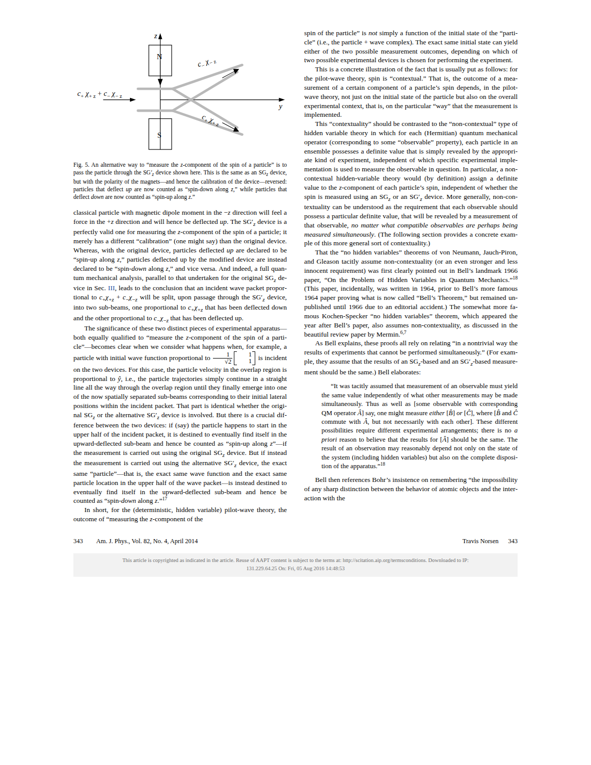z y N S c+ χ+ z + c− χ− z c− χ− z c+ χ+ z
Fig. 5. An alternative way to “measure the z-component of the spin of a particle” is to pass the particle through the SG′z device shown here. This is the same as an SGz device, but with the polarity of the magnets—and hence the calibration of the device—reversed: particles that deflect up are now counted as “spin-down along z,” while particles that deflect down are now counted as “spin-up along z.”
classical particle with magnetic dipole moment in the −z direction will feel a force in the +z direction and will hence be deflected up. The SG′z device is a perfectly valid one for measuring the z-component of the spin of a particle; it merely has a different “calibration” (one might say) than the original device. Whereas, with the original device, particles deflected up are declared to be “spin-up along z,” particles deflected up by the modified device are instead declared to be “spin-down along z,” and vice versa. And indeed, a full quantum mechanical analysis, parallel to that undertaken for the original SGz device in Sec. III, leads to the conclusion that an incident wave packet proportional to c+χ+z + c−χ−z will be split, upon passage through the SG′z device, into two sub-beams, one proportional to c+χ+z that has been deflected down and the other proportional to c−χ−z that has been deflected up.
The significance of these two distinct pieces of experimental apparatus—both equally qualified to “measure the z-component of the spin of a particle”—becomes clear when we consider what happens when, for example, a particle with initial wave function proportional to 1√211 is incident on the two devices. For this case, the particle velocity in the overlap region is proportional to ŷ, i.e., the particle trajectories simply continue in a straight line all the way through the overlap region until they finally emerge into one of the now spatially separated sub-beams corresponding to their initial lateral positions within the incident packet. That part is identical whether the original SGz or the alternative SG′z device is involved. But there is a crucial difference between the two devices: if (say) the particle happens to start in the upper half of the incident packet, it is destined to eventually find itself in the upward-deflected sub-beam and hence be counted as “spin-up along z”—if the measurement is carried out using the original SGz device. But if instead the measurement is carried out using the alternative SG′z device, the exact same “particle”—that is, the exact same wave function and the exact same particle location in the upper half of the wave packet—is instead destined to eventually find itself in the upward-deflected sub-beam and hence be counted as “spin-down along z.”17
In short, for the (deterministic, hidden variable) pilot-wave theory, the outcome of “measuring the z-component of the
spin of the particle” is not simply a function of the initial state of the “particle” (i.e., the particle + wave complex). The exact same initial state can yield either of the two possible measurement outcomes, depending on which of two possible experimental devices is chosen for performing the experiment.
This is a concrete illustration of the fact that is usually put as follows: for the pilot-wave theory, spin is “contextual.” That is, the outcome of a measurement of a certain component of a particle’s spin depends, in the pilot-wave theory, not just on the initial state of the particle but also on the overall experimental context, that is, on the particular “way” that the measurement is implemented.
This “contextuality” should be contrasted to the “non-contextual” type of hidden variable theory in which for each (Hermitian) quantum mechanical operator (corresponding to some “observable” property), each particle in an ensemble possesses a definite value that is simply revealed by the appropriate kind of experiment, independent of which specific experimental implementation is used to measure the observable in question. In particular, a non-contextual hidden-variable theory would (by definition) assign a definite value to the z-component of each particle’s spin, independent of whether the spin is measured using an SGz or an SG′z device. More generally, non-contextuality can be understood as the requirement that each observable should possess a particular definite value, that will be revealed by a measurement of that observable, no matter what compatible observables are perhaps being measured simultaneously. (The following section provides a concrete example of this more general sort of contextuality.)
That the “no hidden variables” theorems of von Neumann, Jauch-Piron, and Gleason tacitly assume non-contextuality (or an even stronger and less innocent requirement) was first clearly pointed out in Bell’s landmark 1966 paper, “On the Problem of Hidden Variables in Quantum Mechanics.”18 (This paper, incidentally, was written in 1964, prior to Bell’s more famous 1964 paper proving what is now called “Bell’s Theorem,” but remained unpublished until 1966 due to an editorial accident.) The somewhat more famous Kochen-Specker “no hidden variables” theorem, which appeared the year after Bell’s paper, also assumes non-contextuality, as discussed in the beautiful review paper by Mermin.6,7
As Bell explains, these proofs all rely on relating “in a nontrivial way the results of experiments that cannot be performed simultaneously.” (For example, they assume that the results of an SGz-based and an SG′z-based measurement should be the same.) Bell elaborates:
“It was tacitly assumed that measurement of an observable must yield the same value independently of what other measurements may be made simultaneously. Thus as well as [some observable with corresponding QM operator Â] say, one might measure either [B̂] or [Ĉ], where [B̂ and Ĉ commute with Â, but not necessarily with each other]. These different possibilities require different experimental arrangements; there is no a priori reason to believe that the results for [Â] should be the same. The result of an observation may reasonably depend not only on the state of the system (including hidden variables) but also on the complete disposition of the apparatus.”18
Bell then references Bohr’s insistence on remembering “the impossibility of any sharp distinction between the behavior of atomic objects and the interaction with the
343
Am. J. Phys., Vol. 82, No. 4, April 2014
Travis Norsen 343
This article is copyrighted as indicated in the article. Reuse of AAPT content is subject to the terms at: http://scitation.aip.org/termsconditions. Downloaded to IP:
131.229.64.25 On: Fri, 05 Aug 2016 14:48:53